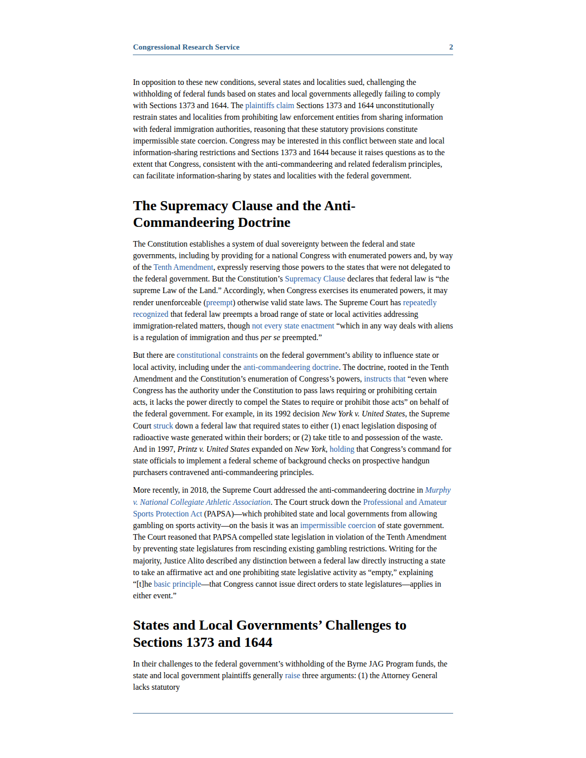Congressional Research Service 2
In opposition to these new conditions, several states and localities sued, challenging the withholding of federal funds based on states and local governments allegedly failing to comply with Sections 1373 and 1644. The plaintiffs claim Sections 1373 and 1644 unconstitutionally restrain states and localities from prohibiting law enforcement entities from sharing information with federal immigration authorities, reasoning that these statutory provisions constitute impermissible state coercion. Congress may be interested in this conflict between state and local information-sharing restrictions and Sections 1373 and 1644 because it raises questions as to the extent that Congress, consistent with the anti-commandeering and related federalism principles, can facilitate information-sharing by states and localities with the federal government.
The Supremacy Clause and the Anti-Commandeering Doctrine
The Constitution establishes a system of dual sovereignty between the federal and state governments, including by providing for a national Congress with enumerated powers and, by way of the Tenth Amendment, expressly reserving those powers to the states that were not delegated to the federal government. But the Constitution’s Supremacy Clause declares that federal law is “the supreme Law of the Land.” Accordingly, when Congress exercises its enumerated powers, it may render unenforceable (preempt) otherwise valid state laws. The Supreme Court has repeatedly recognized that federal law preempts a broad range of state or local activities addressing immigration-related matters, though not every state enactment “which in any way deals with aliens is a regulation of immigration and thus per se preempted.”
But there are constitutional constraints on the federal government’s ability to influence state or local activity, including under the anti-commandeering doctrine. The doctrine, rooted in the Tenth Amendment and the Constitution’s enumeration of Congress’s powers, instructs that “even where Congress has the authority under the Constitution to pass laws requiring or prohibiting certain acts, it lacks the power directly to compel the States to require or prohibit those acts” on behalf of the federal government. For example, in its 1992 decision New York v. United States, the Supreme Court struck down a federal law that required states to either (1) enact legislation disposing of radioactive waste generated within their borders; or (2) take title to and possession of the waste. And in 1997, Printz v. United States expanded on New York, holding that Congress’s command for state officials to implement a federal scheme of background checks on prospective handgun purchasers contravened anti-commandeering principles.
More recently, in 2018, the Supreme Court addressed the anti-commandeering doctrine in Murphy v. National Collegiate Athletic Association. The Court struck down the Professional and Amateur Sports Protection Act (PAPSA)—which prohibited state and local governments from allowing gambling on sports activity—on the basis it was an impermissible coercion of state government. The Court reasoned that PAPSA compelled state legislation in violation of the Tenth Amendment by preventing state legislatures from rescinding existing gambling restrictions. Writing for the majority, Justice Alito described any distinction between a federal law directly instructing a state to take an affirmative act and one prohibiting state legislative activity as “empty,” explaining “[t]he basic principle—that Congress cannot issue direct orders to state legislatures—applies in either event.”
States and Local Governments’ Challenges to Sections 1373 and 1644
In their challenges to the federal government’s withholding of the Byrne JAG Program funds, the state and local government plaintiffs generally raise three arguments: (1) the Attorney General lacks statutory